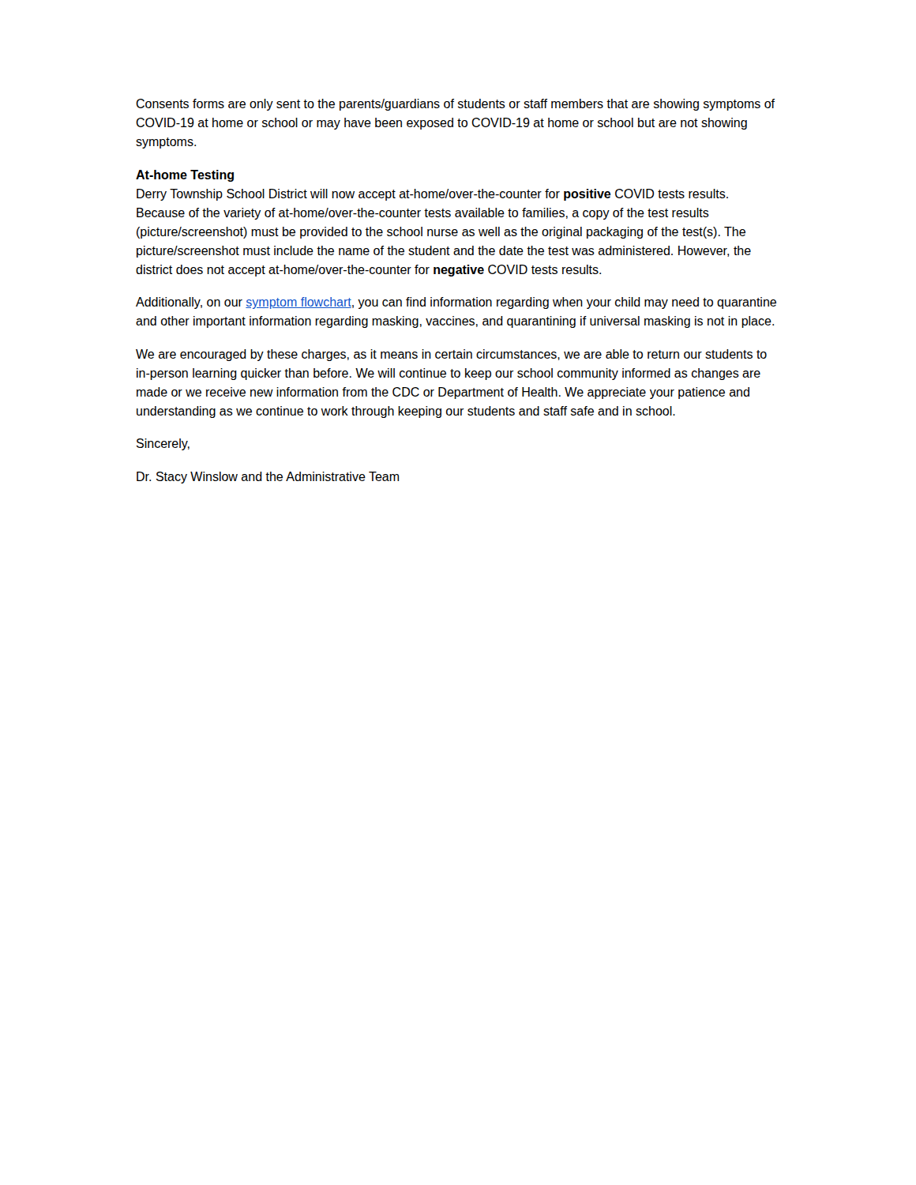Consents forms are only sent to the parents/guardians of students or staff members that are showing symptoms of COVID-19 at home or school or may have been exposed to COVID-19 at home or school but are not showing symptoms.
At-home Testing
Derry Township School District will now accept at-home/over-the-counter for positive COVID tests results. Because of the variety of at-home/over-the-counter tests available to families, a copy of the test results (picture/screenshot) must be provided to the school nurse as well as the original packaging of the test(s). The picture/screenshot must include the name of the student and the date the test was administered. However, the district does not accept at-home/over-the-counter for negative COVID tests results.
Additionally, on our symptom flowchart, you can find information regarding when your child may need to quarantine and other important information regarding masking, vaccines, and quarantining if universal masking is not in place.
We are encouraged by these charges, as it means in certain circumstances, we are able to return our students to in-person learning quicker than before. We will continue to keep our school community informed as changes are made or we receive new information from the CDC or Department of Health. We appreciate your patience and understanding as we continue to work through keeping our students and staff safe and in school.
Sincerely,
Dr. Stacy Winslow and the Administrative Team